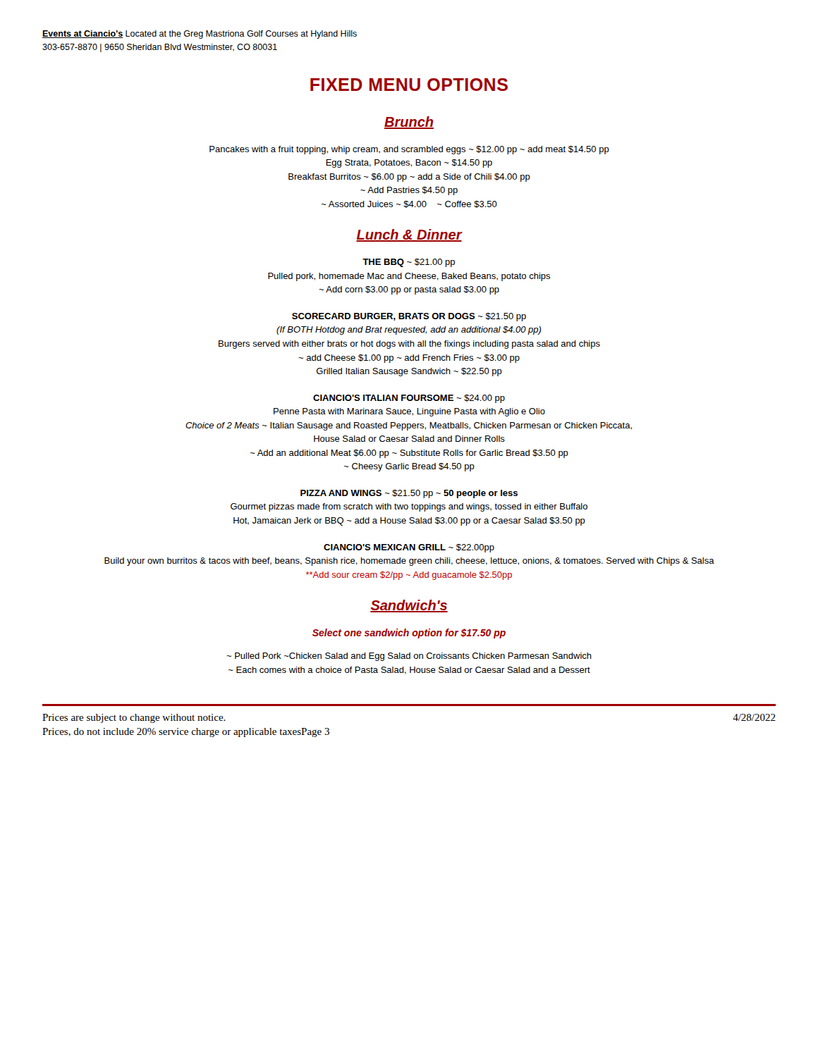Events at Ciancio's Located at the Greg Mastriona Golf Courses at Hyland Hills
303-657-8870 | 9650 Sheridan Blvd Westminster, CO 80031
FIXED MENU OPTIONS
Brunch
Pancakes with a fruit topping, whip cream, and scrambled eggs ~ $12.00 pp ~ add meat $14.50 pp
Egg Strata, Potatoes, Bacon ~ $14.50 pp
Breakfast Burritos ~ $6.00 pp ~ add a Side of Chili $4.00 pp
~ Add Pastries $4.50 pp
~ Assorted Juices ~ $4.00 ~ Coffee $3.50
Lunch & Dinner
THE BBQ ~ $21.00 pp
Pulled pork, homemade Mac and Cheese, Baked Beans, potato chips
~ Add corn $3.00 pp or pasta salad $3.00 pp
SCORECARD BURGER, BRATS OR DOGS ~ $21.50 pp
(If BOTH Hotdog and Brat requested, add an additional $4.00 pp)
Burgers served with either brats or hot dogs with all the fixings including pasta salad and chips
~ add Cheese $1.00 pp ~ add French Fries ~ $3.00 pp
Grilled Italian Sausage Sandwich ~ $22.50 pp
CIANCIO'S ITALIAN FOURSOME ~ $24.00 pp
Penne Pasta with Marinara Sauce, Linguine Pasta with Aglio e Olio
Choice of 2 Meats ~ Italian Sausage and Roasted Peppers, Meatballs, Chicken Parmesan or Chicken Piccata,
House Salad or Caesar Salad and Dinner Rolls
~ Add an additional Meat $6.00 pp ~ Substitute Rolls for Garlic Bread $3.50 pp
~ Cheesy Garlic Bread $4.50 pp
PIZZA AND WINGS ~ $21.50 pp ~ 50 people or less
Gourmet pizzas made from scratch with two toppings and wings, tossed in either Buffalo
Hot, Jamaican Jerk or BBQ ~ add a House Salad $3.00 pp or a Caesar Salad $3.50 pp
CIANCIO'S MEXICAN GRILL ~ $22.00pp
Build your own burritos & tacos with beef, beans, Spanish rice, homemade green chili, cheese, lettuce, onions, & tomatoes. Served with Chips & Salsa
**Add sour cream $2/pp ~ Add guacamole $2.50pp
Sandwich's
Select one sandwich option for $17.50 pp
~ Pulled Pork ~Chicken Salad and Egg Salad on Croissants Chicken Parmesan Sandwich
~ Each comes with a choice of Pasta Salad, House Salad or Caesar Salad and a Dessert
Prices are subject to change without notice.
Prices, do not include 20% service charge or applicable taxesPage 3
4/28/2022